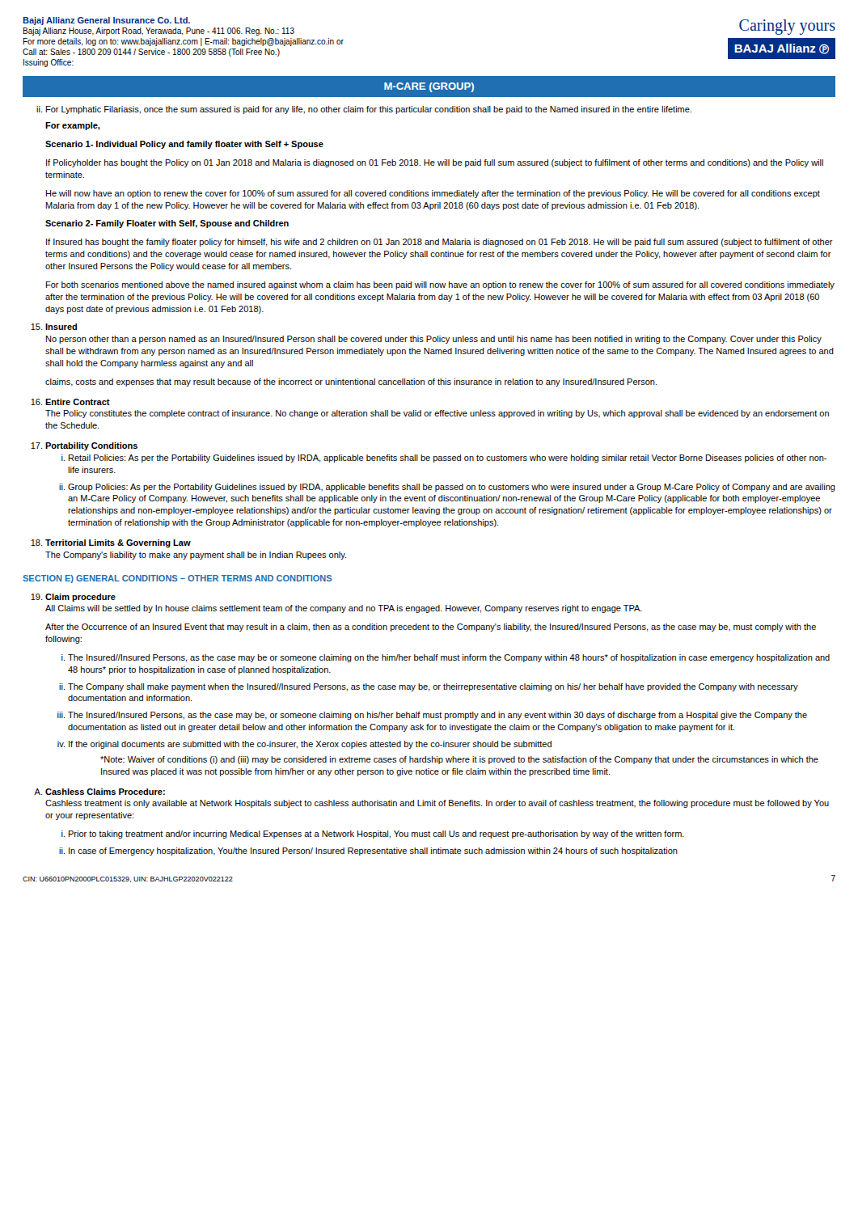Bajaj Allianz General Insurance Co. Ltd.
Bajaj Allianz House, Airport Road, Yerawada, Pune - 411 006. Reg. No.: 113
For more details, log on to: www.bajajallianz.com | E-mail: bagichelp@bajajallianz.co.in or
Call at: Sales - 1800 209 0144 / Service - 1800 209 5858 (Toll Free No.)
Issuing Office:
Caringly yours
BAJAJ Allianz Ⓟ
M-CARE (GROUP)
For Lymphatic Filariasis, once the sum assured is paid for any life, no other claim for this particular condition shall be paid to the Named insured in the entire lifetime.
For example,
Scenario 1- Individual Policy and family floater with Self + Spouse
If Policyholder has bought the Policy on 01 Jan 2018 and Malaria is diagnosed on 01 Feb 2018. He will be paid full sum assured (subject to fulfilment of other terms and conditions) and the Policy will terminate.
He will now have an option to renew the cover for 100% of sum assured for all covered conditions immediately after the termination of the previous Policy. He will be covered for all conditions except Malaria from day 1 of the new Policy. However he will be covered for Malaria with effect from 03 April 2018 (60 days post date of previous admission i.e. 01 Feb 2018).
Scenario 2- Family Floater with Self, Spouse and Children
If Insured has bought the family floater policy for himself, his wife and 2 children on 01 Jan 2018 and Malaria is diagnosed on 01 Feb 2018. He will be paid full sum assured (subject to fulfilment of other terms and conditions) and the coverage would cease for named insured, however the Policy shall continue for rest of the members covered under the Policy, however after payment of second claim for other Insured Persons the Policy would cease for all members.
For both scenarios mentioned above the named insured against whom a claim has been paid will now have an option to renew the cover for 100% of sum assured for all covered conditions immediately after the termination of the previous Policy. He will be covered for all conditions except Malaria from day 1 of the new Policy. However he will be covered for Malaria with effect from 03 April 2018 (60 days post date of previous admission i.e. 01 Feb 2018).
Insured
No person other than a person named as an Insured/Insured Person shall be covered under this Policy unless and until his name has been notified in writing to the Company. Cover under this Policy shall be withdrawn from any person named as an Insured/Insured Person immediately upon the Named Insured delivering written notice of the same to the Company. The Named Insured agrees to and shall hold the Company harmless against any and all
claims, costs and expenses that may result because of the incorrect or unintentional cancellation of this insurance in relation to any Insured/Insured Person.
Entire Contract
The Policy constitutes the complete contract of insurance. No change or alteration shall be valid or effective unless approved in writing by Us, which approval shall be evidenced by an endorsement on the Schedule.
Portability Conditions
Retail Policies: As per the Portability Guidelines issued by IRDA, applicable benefits shall be passed on to customers who were holding similar retail Vector Borne Diseases policies of other non-life insurers.
Group Policies: As per the Portability Guidelines issued by IRDA, applicable benefits shall be passed on to customers who were insured under a Group M-Care Policy of Company and are availing an M-Care Policy of Company. However, such benefits shall be applicable only in the event of discontinuation/ non-renewal of the Group M-Care Policy (applicable for both employer-employee relationships and non-employer-employee relationships) and/or the particular customer leaving the group on account of resignation/ retirement (applicable for employer-employee relationships) or termination of relationship with the Group Administrator (applicable for non-employer-employee relationships).
Territorial Limits & Governing Law
The Company's liability to make any payment shall be in Indian Rupees only.
SECTION E) GENERAL CONDITIONS – OTHER TERMS AND CONDITIONS
Claim procedure
All Claims will be settled by In house claims settlement team of the company and no TPA is engaged. However, Company reserves right to engage TPA.
After the Occurrence of an Insured Event that may result in a claim, then as a condition precedent to the Company's liability, the Insured/Insured Persons, as the case may be, must comply with the following:
The Insured//Insured Persons, as the case may be or someone claiming on the him/her behalf must inform the Company within 48 hours* of hospitalization in case emergency hospitalization and 48 hours* prior to hospitalization in case of planned hospitalization.
The Company shall make payment when the Insured//Insured Persons, as the case may be, or theirrepresentative claiming on his/ her behalf have provided the Company with necessary documentation and information.
The Insured/Insured Persons, as the case may be, or someone claiming on his/her behalf must promptly and in any event within 30 days of discharge from a Hospital give the Company the documentation as listed out in greater detail below and other information the Company ask for to investigate the claim or the Company's obligation to make payment for it.
If the original documents are submitted with the co-insurer, the Xerox copies attested by the co-insurer should be submitted
*Note: Waiver of conditions (i) and (iii) may be considered in extreme cases of hardship where it is proved to the satisfaction of the Company that under the circumstances in which the Insured was placed it was not possible from him/her or any other person to give notice or file claim within the prescribed time limit.
Cashless Claims Procedure:
Cashless treatment is only available at Network Hospitals subject to cashless authorisatin and Limit of Benefits. In order to avail of cashless treatment, the following procedure must be followed by You or your representative:
Prior to taking treatment and/or incurring Medical Expenses at a Network Hospital, You must call Us and request pre-authorisation by way of the written form.
In case of Emergency hospitalization, You/the Insured Person/ Insured Representative shall intimate such admission within 24 hours of such hospitalization
CIN: U66010PN2000PLC015329, UIN: BAJHLGP22020V022122
7